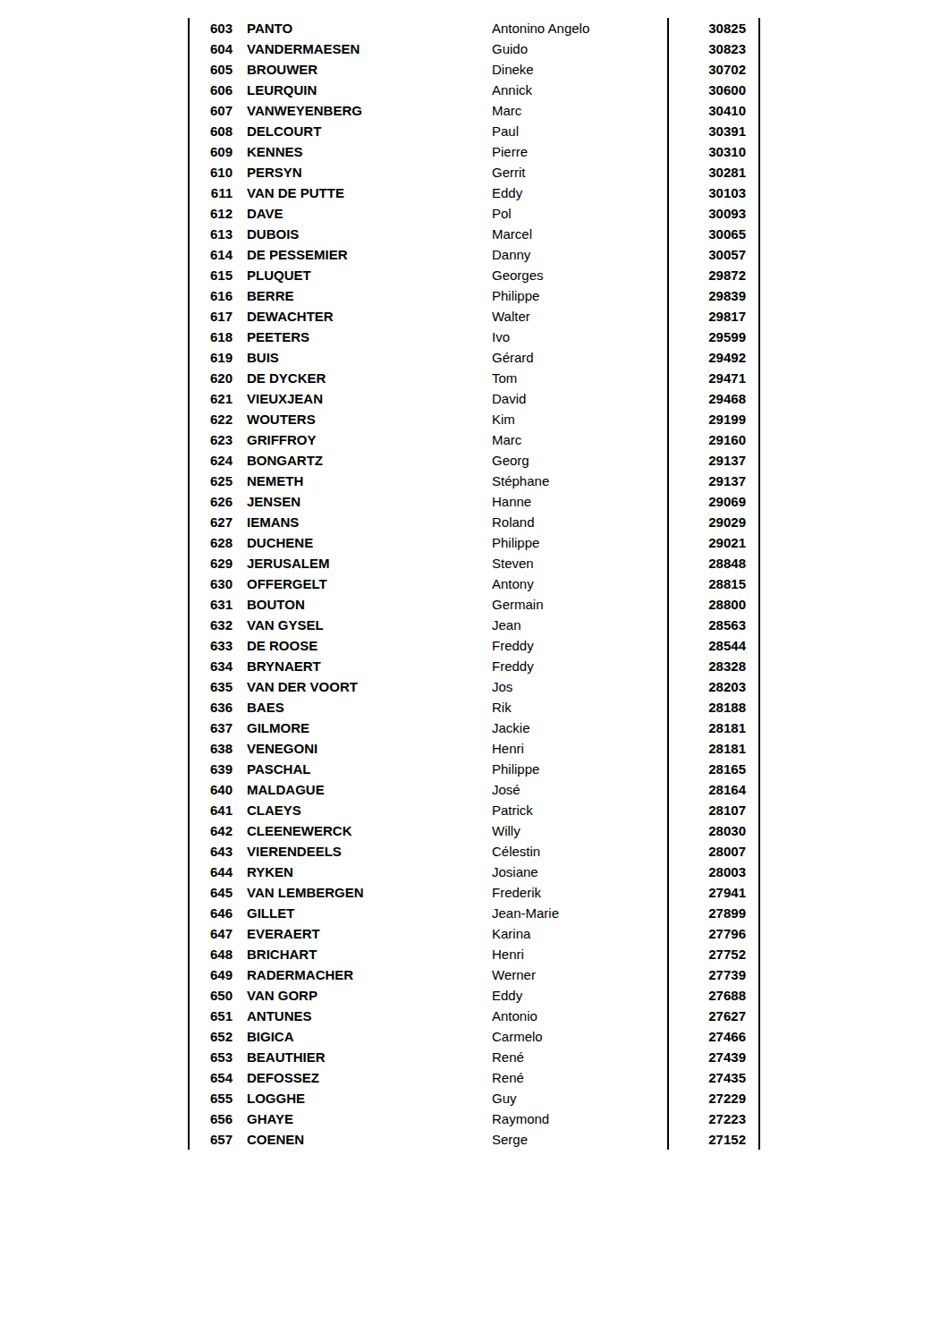| 603 | PANTO | Antonino Angelo | 30825 |
| 604 | VANDERMAESEN | Guido | 30823 |
| 605 | BROUWER | Dineke | 30702 |
| 606 | LEURQUIN | Annick | 30600 |
| 607 | VANWEYENBERG | Marc | 30410 |
| 608 | DELCOURT | Paul | 30391 |
| 609 | KENNES | Pierre | 30310 |
| 610 | PERSYN | Gerrit | 30281 |
| 611 | VAN DE PUTTE | Eddy | 30103 |
| 612 | DAVE | Pol | 30093 |
| 613 | DUBOIS | Marcel | 30065 |
| 614 | DE PESSEMIER | Danny | 30057 |
| 615 | PLUQUET | Georges | 29872 |
| 616 | BERRE | Philippe | 29839 |
| 617 | DEWACHTER | Walter | 29817 |
| 618 | PEETERS | Ivo | 29599 |
| 619 | BUIS | Gérard | 29492 |
| 620 | DE DYCKER | Tom | 29471 |
| 621 | VIEUXJEAN | David | 29468 |
| 622 | WOUTERS | Kim | 29199 |
| 623 | GRIFFROY | Marc | 29160 |
| 624 | BONGARTZ | Georg | 29137 |
| 625 | NEMETH | Stéphane | 29137 |
| 626 | JENSEN | Hanne | 29069 |
| 627 | IEMANS | Roland | 29029 |
| 628 | DUCHENE | Philippe | 29021 |
| 629 | JERUSALEM | Steven | 28848 |
| 630 | OFFERGELT | Antony | 28815 |
| 631 | BOUTON | Germain | 28800 |
| 632 | VAN GYSEL | Jean | 28563 |
| 633 | DE ROOSE | Freddy | 28544 |
| 634 | BRYNAERT | Freddy | 28328 |
| 635 | VAN DER VOORT | Jos | 28203 |
| 636 | BAES | Rik | 28188 |
| 637 | GILMORE | Jackie | 28181 |
| 638 | VENEGONI | Henri | 28181 |
| 639 | PASCHAL | Philippe | 28165 |
| 640 | MALDAGUE | José | 28164 |
| 641 | CLAEYS | Patrick | 28107 |
| 642 | CLEENEWERCK | Willy | 28030 |
| 643 | VIERENDEELS | Célestin | 28007 |
| 644 | RYKEN | Josiane | 28003 |
| 645 | VAN LEMBERGEN | Frederik | 27941 |
| 646 | GILLET | Jean-Marie | 27899 |
| 647 | EVERAERT | Karina | 27796 |
| 648 | BRICHART | Henri | 27752 |
| 649 | RADERMACHER | Werner | 27739 |
| 650 | VAN GORP | Eddy | 27688 |
| 651 | ANTUNES | Antonio | 27627 |
| 652 | BIGICA | Carmelo | 27466 |
| 653 | BEAUTHIER | René | 27439 |
| 654 | DEFOSSEZ | René | 27435 |
| 655 | LOGGHE | Guy | 27229 |
| 656 | GHAYE | Raymond | 27223 |
| 657 | COENEN | Serge | 27152 |